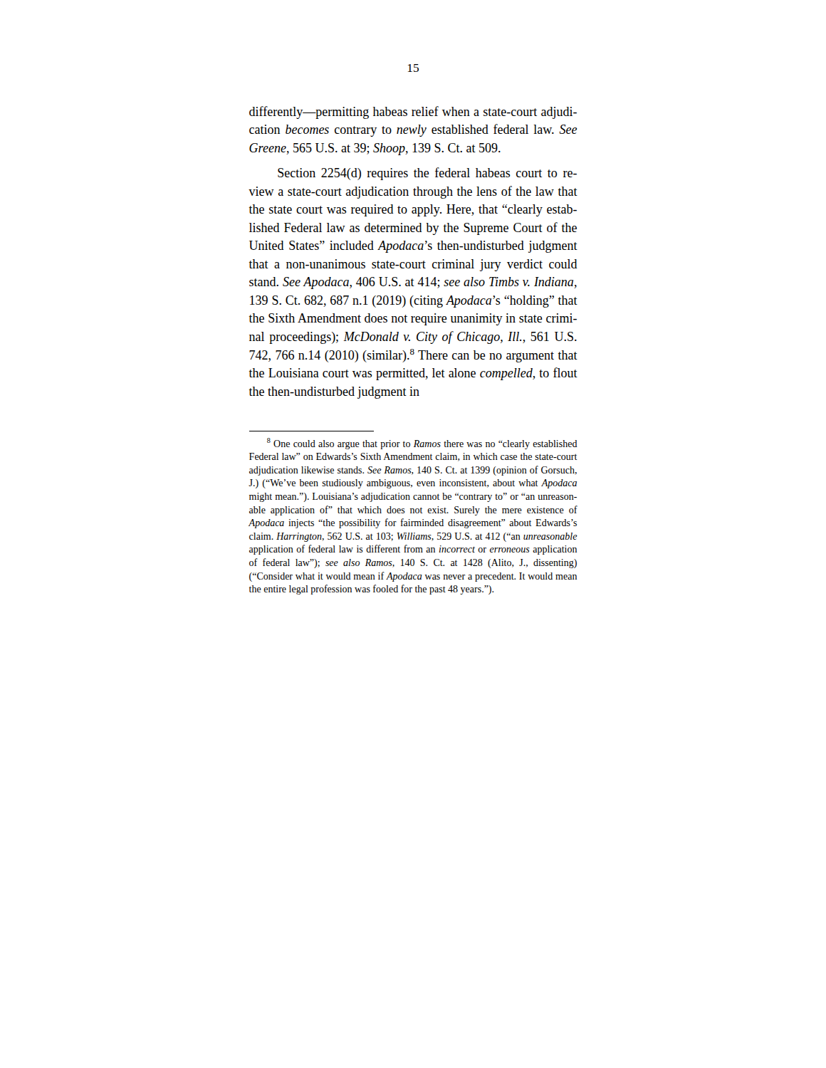15
differently—permitting habeas relief when a state-court adjudication becomes contrary to newly established federal law. See Greene, 565 U.S. at 39; Shoop, 139 S. Ct. at 509.
Section 2254(d) requires the federal habeas court to review a state-court adjudication through the lens of the law that the state court was required to apply. Here, that “clearly established Federal law as determined by the Supreme Court of the United States” included Apodaca’s then-undisturbed judgment that a non-unanimous state-court criminal jury verdict could stand. See Apodaca, 406 U.S. at 414; see also Timbs v. Indiana, 139 S. Ct. 682, 687 n.1 (2019) (citing Apodaca’s “holding” that the Sixth Amendment does not require unanimity in state criminal proceedings); McDonald v. City of Chicago, Ill., 561 U.S. 742, 766 n.14 (2010) (similar).8 There can be no argument that the Louisiana court was permitted, let alone compelled, to flout the then-undisturbed judgment in
8 One could also argue that prior to Ramos there was no “clearly established Federal law” on Edwards’s Sixth Amendment claim, in which case the state-court adjudication likewise stands. See Ramos, 140 S. Ct. at 1399 (opinion of Gorsuch, J.) (“We’ve been studiously ambiguous, even inconsistent, about what Apodaca might mean.”). Louisiana’s adjudication cannot be “contrary to” or “an unreasonable application of” that which does not exist. Surely the mere existence of Apodaca injects “the possibility for fairminded disagreement” about Edwards’s claim. Harrington, 562 U.S. at 103; Williams, 529 U.S. at 412 (“an unreasonable application of federal law is different from an incorrect or erroneous application of federal law”); see also Ramos, 140 S. Ct. at 1428 (Alito, J., dissenting) (“Consider what it would mean if Apodaca was never a precedent. It would mean the entire legal profession was fooled for the past 48 years.”).